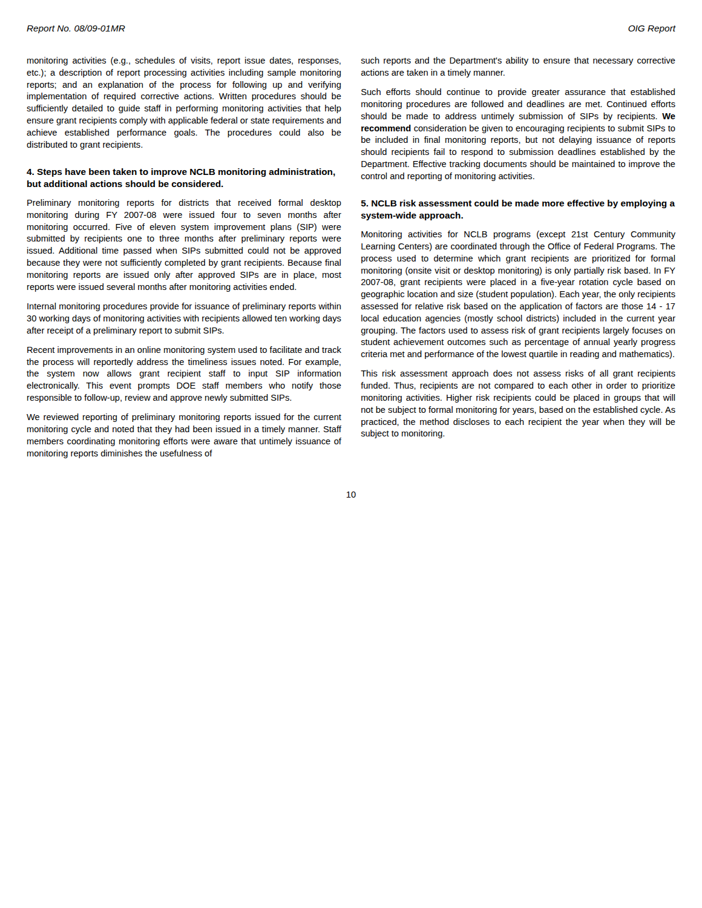Report No. 08/09-01MR OIG Report
monitoring activities (e.g., schedules of visits, report issue dates, responses, etc.); a description of report processing activities including sample monitoring reports; and an explanation of the process for following up and verifying implementation of required corrective actions. Written procedures should be sufficiently detailed to guide staff in performing monitoring activities that help ensure grant recipients comply with applicable federal or state requirements and achieve established performance goals. The procedures could also be distributed to grant recipients.
4. Steps have been taken to improve NCLB monitoring administration, but additional actions should be considered.
Preliminary monitoring reports for districts that received formal desktop monitoring during FY 2007-08 were issued four to seven months after monitoring occurred. Five of eleven system improvement plans (SIP) were submitted by recipients one to three months after preliminary reports were issued. Additional time passed when SIPs submitted could not be approved because they were not sufficiently completed by grant recipients. Because final monitoring reports are issued only after approved SIPs are in place, most reports were issued several months after monitoring activities ended.
Internal monitoring procedures provide for issuance of preliminary reports within 30 working days of monitoring activities with recipients allowed ten working days after receipt of a preliminary report to submit SIPs.
Recent improvements in an online monitoring system used to facilitate and track the process will reportedly address the timeliness issues noted. For example, the system now allows grant recipient staff to input SIP information electronically. This event prompts DOE staff members who notify those responsible to follow-up, review and approve newly submitted SIPs.
We reviewed reporting of preliminary monitoring reports issued for the current monitoring cycle and noted that they had been issued in a timely manner. Staff members coordinating monitoring efforts were aware that untimely issuance of monitoring reports diminishes the usefulness of
such reports and the Department's ability to ensure that necessary corrective actions are taken in a timely manner.
Such efforts should continue to provide greater assurance that established monitoring procedures are followed and deadlines are met. Continued efforts should be made to address untimely submission of SIPs by recipients. We recommend consideration be given to encouraging recipients to submit SIPs to be included in final monitoring reports, but not delaying issuance of reports should recipients fail to respond to submission deadlines established by the Department. Effective tracking documents should be maintained to improve the control and reporting of monitoring activities.
5. NCLB risk assessment could be made more effective by employing a system-wide approach.
Monitoring activities for NCLB programs (except 21st Century Community Learning Centers) are coordinated through the Office of Federal Programs. The process used to determine which grant recipients are prioritized for formal monitoring (onsite visit or desktop monitoring) is only partially risk based. In FY 2007-08, grant recipients were placed in a five-year rotation cycle based on geographic location and size (student population). Each year, the only recipients assessed for relative risk based on the application of factors are those 14 - 17 local education agencies (mostly school districts) included in the current year grouping. The factors used to assess risk of grant recipients largely focuses on student achievement outcomes such as percentage of annual yearly progress criteria met and performance of the lowest quartile in reading and mathematics).
This risk assessment approach does not assess risks of all grant recipients funded. Thus, recipients are not compared to each other in order to prioritize monitoring activities. Higher risk recipients could be placed in groups that will not be subject to formal monitoring for years, based on the established cycle. As practiced, the method discloses to each recipient the year when they will be subject to monitoring.
10